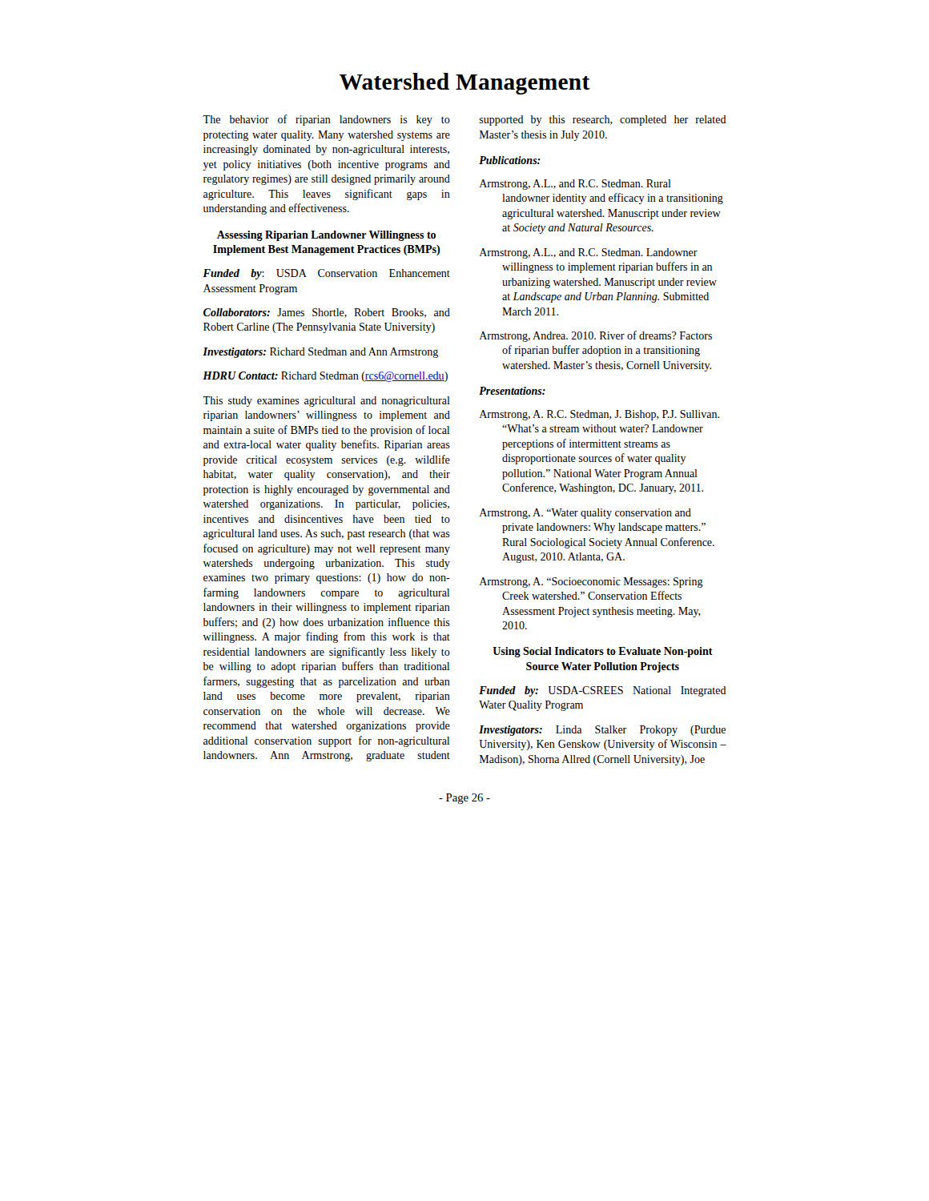Watershed Management
The behavior of riparian landowners is key to protecting water quality. Many watershed systems are increasingly dominated by non-agricultural interests, yet policy initiatives (both incentive programs and regulatory regimes) are still designed primarily around agriculture. This leaves significant gaps in understanding and effectiveness.
Assessing Riparian Landowner Willingness to Implement Best Management Practices (BMPs)
Funded by: USDA Conservation Enhancement Assessment Program
Collaborators: James Shortle, Robert Brooks, and Robert Carline (The Pennsylvania State University)
Investigators: Richard Stedman and Ann Armstrong
HDRU Contact: Richard Stedman (rcs6@cornell.edu)
This study examines agricultural and nonagricultural riparian landowners’ willingness to implement and maintain a suite of BMPs tied to the provision of local and extra-local water quality benefits. Riparian areas provide critical ecosystem services (e.g. wildlife habitat, water quality conservation), and their protection is highly encouraged by governmental and watershed organizations. In particular, policies, incentives and disincentives have been tied to agricultural land uses. As such, past research (that was focused on agriculture) may not well represent many watersheds undergoing urbanization. This study examines two primary questions: (1) how do non-farming landowners compare to agricultural landowners in their willingness to implement riparian buffers; and (2) how does urbanization influence this willingness. A major finding from this work is that residential landowners are significantly less likely to be willing to adopt riparian buffers than traditional farmers, suggesting that as parcelization and urban land uses become more prevalent, riparian conservation on the whole will decrease. We recommend that watershed organizations provide additional conservation support for non-agricultural landowners. Ann Armstrong, graduate student supported by this research, completed her related Master’s thesis in July 2010.
Publications:
Armstrong, A.L., and R.C. Stedman. Rural landowner identity and efficacy in a transitioning agricultural watershed. Manuscript under review at Society and Natural Resources.
Armstrong, A.L., and R.C. Stedman. Landowner willingness to implement riparian buffers in an urbanizing watershed. Manuscript under review at Landscape and Urban Planning. Submitted March 2011.
Armstrong, Andrea. 2010. River of dreams? Factors of riparian buffer adoption in a transitioning watershed. Master’s thesis, Cornell University.
Presentations:
Armstrong, A. R.C. Stedman, J. Bishop, P.J. Sullivan.“What’s a stream without water? Landowner perceptions of intermittent streams as disproportionate sources of water quality pollution.” National Water Program Annual Conference, Washington, DC. January, 2011.
Armstrong, A. “Water quality conservation and private landowners: Why landscape matters.” Rural Sociological Society Annual Conference. August, 2010. Atlanta, GA.
Armstrong, A. “Socioeconomic Messages: Spring Creek watershed.” Conservation Effects Assessment Project synthesis meeting. May, 2010.
Using Social Indicators to Evaluate Non-point Source Water Pollution Projects
Funded by: USDA-CSREES National Integrated Water Quality Program
Investigators: Linda Stalker Prokopy (Purdue University), Ken Genskow (University of Wisconsin – Madison), Shorna Allred (Cornell University), Joe
- Page 26 -